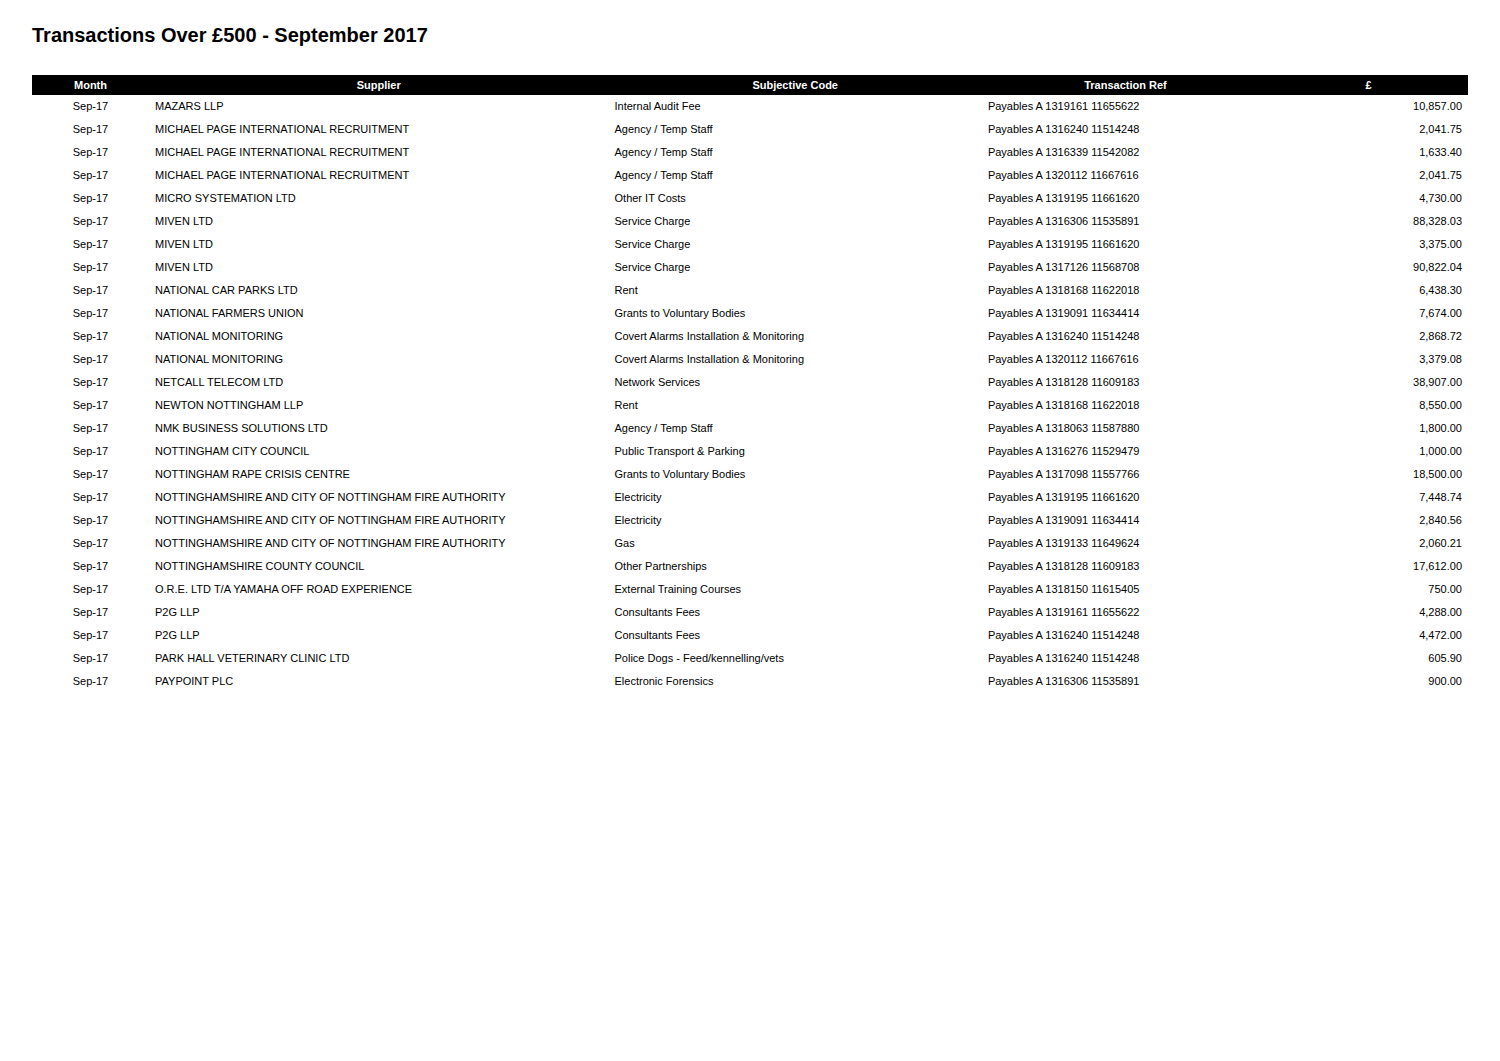Transactions Over £500 - September 2017
| Month | Supplier | Subjective Code | Transaction Ref | £ |
| --- | --- | --- | --- | --- |
| Sep-17 | MAZARS LLP | Internal Audit Fee | Payables A 1319161 11655622 | 10,857.00 |
| Sep-17 | MICHAEL PAGE INTERNATIONAL RECRUITMENT | Agency / Temp Staff | Payables A 1316240 11514248 | 2,041.75 |
| Sep-17 | MICHAEL PAGE INTERNATIONAL RECRUITMENT | Agency / Temp Staff | Payables A 1316339 11542082 | 1,633.40 |
| Sep-17 | MICHAEL PAGE INTERNATIONAL RECRUITMENT | Agency / Temp Staff | Payables A 1320112 11667616 | 2,041.75 |
| Sep-17 | MICRO SYSTEMATION LTD | Other IT Costs | Payables A 1319195 11661620 | 4,730.00 |
| Sep-17 | MIVEN LTD | Service Charge | Payables A 1316306 11535891 | 88,328.03 |
| Sep-17 | MIVEN LTD | Service Charge | Payables A 1319195 11661620 | 3,375.00 |
| Sep-17 | MIVEN LTD | Service Charge | Payables A 1317126 11568708 | 90,822.04 |
| Sep-17 | NATIONAL CAR PARKS LTD | Rent | Payables A 1318168 11622018 | 6,438.30 |
| Sep-17 | NATIONAL FARMERS UNION | Grants to Voluntary Bodies | Payables A 1319091 11634414 | 7,674.00 |
| Sep-17 | NATIONAL MONITORING | Covert Alarms Installation & Monitoring | Payables A 1316240 11514248 | 2,868.72 |
| Sep-17 | NATIONAL MONITORING | Covert Alarms Installation & Monitoring | Payables A 1320112 11667616 | 3,379.08 |
| Sep-17 | NETCALL TELECOM LTD | Network Services | Payables A 1318128 11609183 | 38,907.00 |
| Sep-17 | NEWTON NOTTINGHAM LLP | Rent | Payables A 1318168 11622018 | 8,550.00 |
| Sep-17 | NMK BUSINESS SOLUTIONS LTD | Agency / Temp Staff | Payables A 1318063 11587880 | 1,800.00 |
| Sep-17 | NOTTINGHAM CITY COUNCIL | Public Transport & Parking | Payables A 1316276 11529479 | 1,000.00 |
| Sep-17 | NOTTINGHAM RAPE CRISIS CENTRE | Grants to Voluntary Bodies | Payables A 1317098 11557766 | 18,500.00 |
| Sep-17 | NOTTINGHAMSHIRE AND CITY OF NOTTINGHAM FIRE AUTHORITY | Electricity | Payables A 1319195 11661620 | 7,448.74 |
| Sep-17 | NOTTINGHAMSHIRE AND CITY OF NOTTINGHAM FIRE AUTHORITY | Electricity | Payables A 1319091 11634414 | 2,840.56 |
| Sep-17 | NOTTINGHAMSHIRE AND CITY OF NOTTINGHAM FIRE AUTHORITY | Gas | Payables A 1319133 11649624 | 2,060.21 |
| Sep-17 | NOTTINGHAMSHIRE COUNTY COUNCIL | Other Partnerships | Payables A 1318128 11609183 | 17,612.00 |
| Sep-17 | O.R.E. LTD T/A YAMAHA OFF ROAD EXPERIENCE | External Training Courses | Payables A 1318150 11615405 | 750.00 |
| Sep-17 | P2G LLP | Consultants Fees | Payables A 1319161 11655622 | 4,288.00 |
| Sep-17 | P2G LLP | Consultants Fees | Payables A 1316240 11514248 | 4,472.00 |
| Sep-17 | PARK HALL VETERINARY CLINIC LTD | Police Dogs - Feed/kennelling/vets | Payables A 1316240 11514248 | 605.90 |
| Sep-17 | PAYPOINT PLC | Electronic Forensics | Payables A 1316306 11535891 | 900.00 |